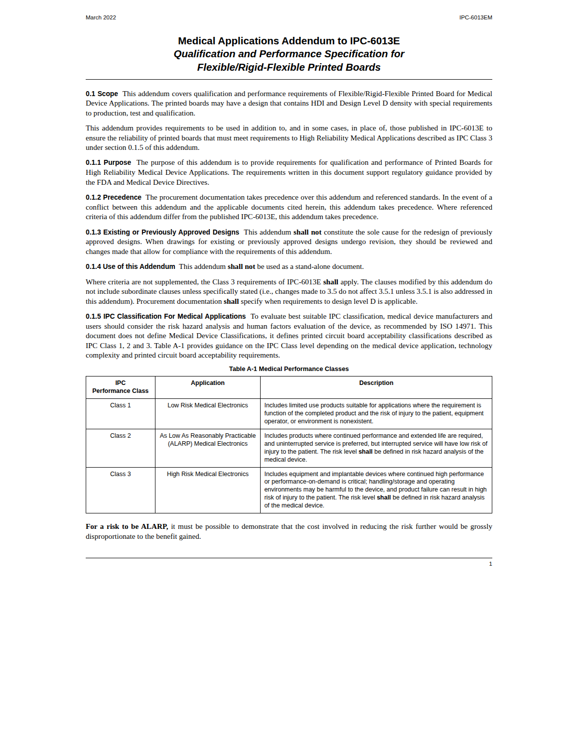March 2022 IPC-6013EM
Medical Applications Addendum to IPC-6013E
Qualification and Performance Specification for
Flexible/Rigid-Flexible Printed Boards
0.1 Scope This addendum covers qualification and performance requirements of Flexible/Rigid-Flexible Printed Board for Medical Device Applications. The printed boards may have a design that contains HDI and Design Level D density with special requirements to production, test and qualification.
This addendum provides requirements to be used in addition to, and in some cases, in place of, those published in IPC-6013E to ensure the reliability of printed boards that must meet requirements to High Reliability Medical Applications described as IPC Class 3 under section 0.1.5 of this addendum.
0.1.1 Purpose The purpose of this addendum is to provide requirements for qualification and performance of Printed Boards for High Reliability Medical Device Applications. The requirements written in this document support regulatory guidance provided by the FDA and Medical Device Directives.
0.1.2 Precedence The procurement documentation takes precedence over this addendum and referenced standards. In the event of a conflict between this addendum and the applicable documents cited herein, this addendum takes precedence. Where referenced criteria of this addendum differ from the published IPC-6013E, this addendum takes precedence.
0.1.3 Existing or Previously Approved Designs This addendum shall not constitute the sole cause for the redesign of previously approved designs. When drawings for existing or previously approved designs undergo revision, they should be reviewed and changes made that allow for compliance with the requirements of this addendum.
0.1.4 Use of this Addendum This addendum shall not be used as a stand-alone document.
Where criteria are not supplemented, the Class 3 requirements of IPC-6013E shall apply. The clauses modified by this addendum do not include subordinate clauses unless specifically stated (i.e., changes made to 3.5 do not affect 3.5.1 unless 3.5.1 is also addressed in this addendum). Procurement documentation shall specify when requirements to design level D is applicable.
0.1.5 IPC Classification For Medical Applications To evaluate best suitable IPC classification, medical device manufacturers and users should consider the risk hazard analysis and human factors evaluation of the device, as recommended by ISO 14971. This document does not define Medical Device Classifications, it defines printed circuit board acceptability classifications described as IPC Class 1, 2 and 3. Table A-1 provides guidance on the IPC Class level depending on the medical device application, technology complexity and printed circuit board acceptability requirements.
Table A-1 Medical Performance Classes
| IPC Performance Class | Application | Description |
| --- | --- | --- |
| Class 1 | Low Risk Medical Electronics | Includes limited use products suitable for applications where the requirement is function of the completed product and the risk of injury to the patient, equipment operator, or environment is nonexistent. |
| Class 2 | As Low As Reasonably Practicable (ALARP) Medical Electronics | Includes products where continued performance and extended life are required, and uninterrupted service is preferred, but interrupted service will have low risk of injury to the patient. The risk level shall be defined in risk hazard analysis of the medical device. |
| Class 3 | High Risk Medical Electronics | Includes equipment and implantable devices where continued high performance or performance-on-demand is critical; handling/storage and operating environments may be harmful to the device, and product failure can result in high risk of injury to the patient. The risk level shall be defined in risk hazard analysis of the medical device. |
For a risk to be ALARP, it must be possible to demonstrate that the cost involved in reducing the risk further would be grossly disproportionate to the benefit gained.
1